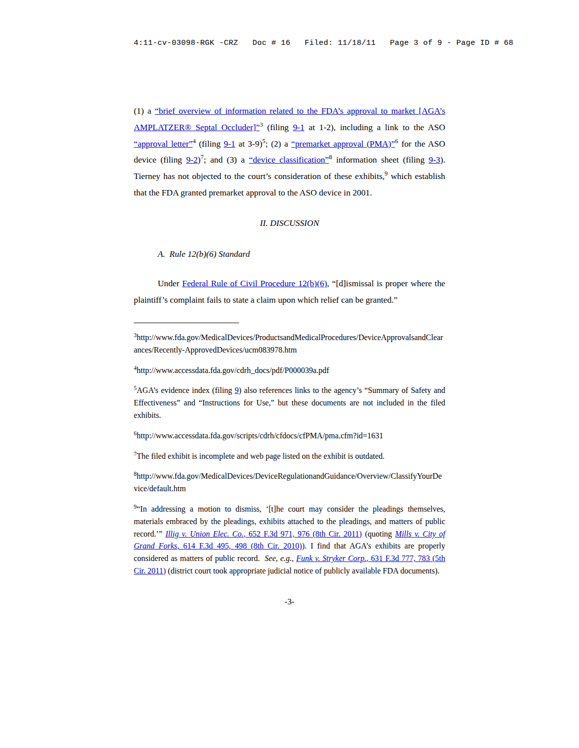4:11-cv-03098-RGK -CRZ Doc # 16 Filed: 11/18/11 Page 3 of 9 - Page ID # 68
(1) a “brief overview of information related to the FDA’s approval to market [AGA’s AMPLATZER® Septal Occluder]”3 (filing 9-1 at 1-2), including a link to the ASO “approval letter”4 (filing 9-1 at 3-9)5; (2) a “premarket approval (PMA)”6 for the ASO device (filing 9-2)7; and (3) a “device classification”8 information sheet (filing 9-3). Tierney has not objected to the court’s consideration of these exhibits,9 which establish that the FDA granted premarket approval to the ASO device in 2001.
II. DISCUSSION
A. Rule 12(b)(6) Standard
Under Federal Rule of Civil Procedure 12(b)(6), “[d]ismissal is proper where the plaintiff’s complaint fails to state a claim upon which relief can be granted.”
3http://www.fda.gov/MedicalDevices/ProductsandMedicalProcedures/DeviceApprovalsandClearances/Recently-ApprovedDevices/ucm083978.htm
4http://www.accessdata.fda.gov/cdrh_docs/pdf/P000039a.pdf
5 AGA’s evidence index (filing 9) also references links to the agency’s “Summary of Safety and Effectiveness” and “Instructions for Use,” but these documents are not included in the filed exhibits.
6http://www.accessdata.fda.gov/scripts/cdrh/cfdocs/cfPMA/pma.cfm?id=1631
7 The filed exhibit is incomplete and web page listed on the exhibit is outdated.
8http://www.fda.gov/MedicalDevices/DeviceRegulationandGuidance/Overview/ClassifyYourDevice/default.htm
9“In addressing a motion to dismiss, ‘[t]he court may consider the pleadings themselves, materials embraced by the pleadings, exhibits attached to the pleadings, and matters of public record.’” Illig v. Union Elec. Co., 652 F.3d 971, 976 (8th Cir. 2011) (quoting Mills v. City of Grand Forks, 614 F.3d 495, 498 (8th Cir. 2010)). I find that AGA’s exhibits are properly considered as matters of public record. See, e.g., Funk v. Stryker Corp., 631 F.3d 777, 783 (5th Cir. 2011) (district court took appropriate judicial notice of publicly available FDA documents).
-3-